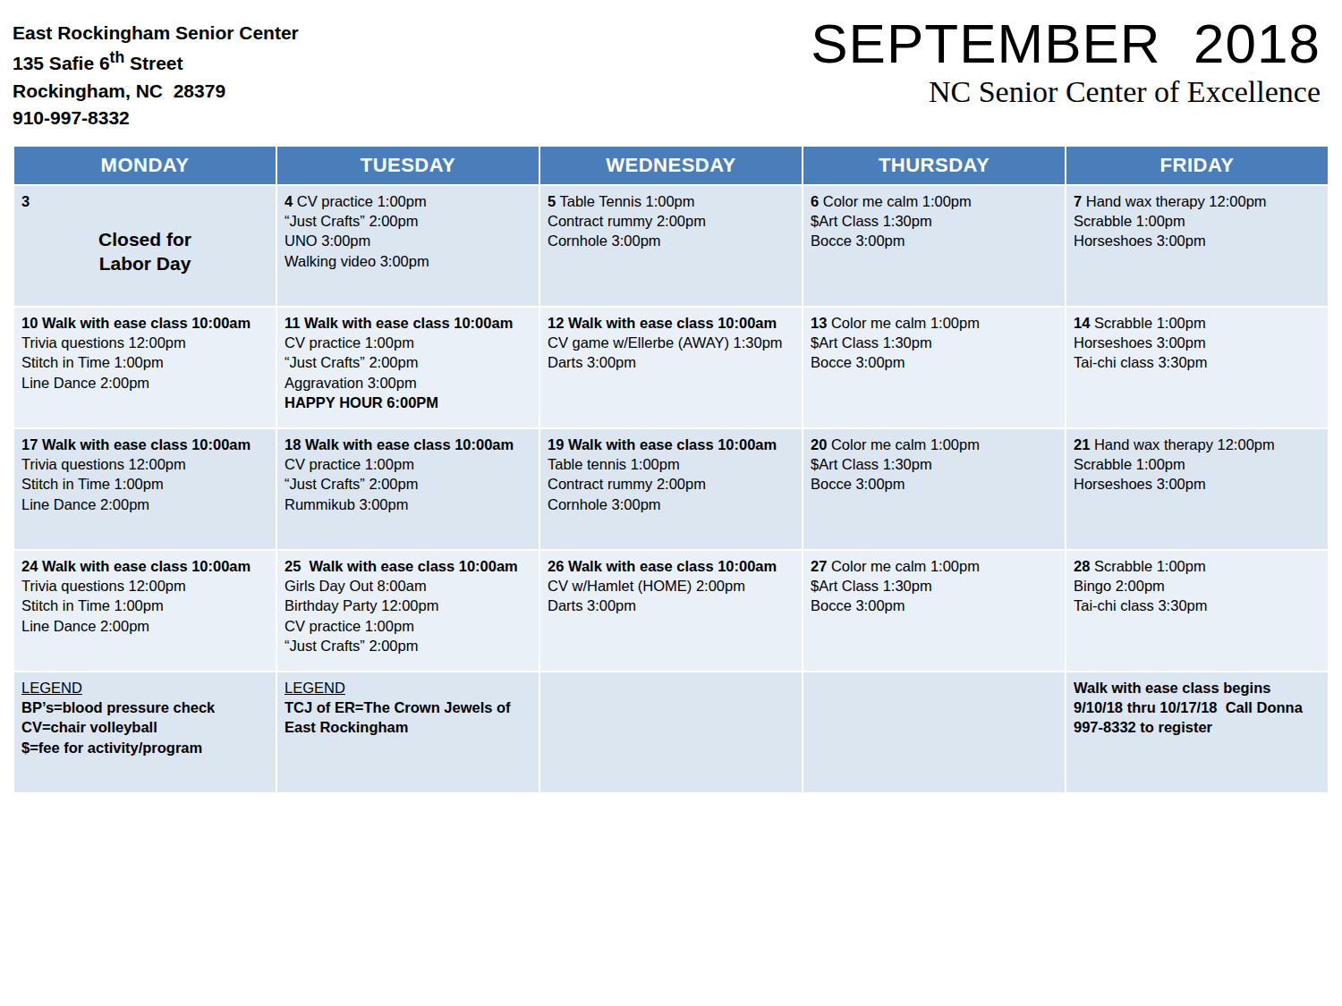East Rockingham Senior Center
135 Safie 6th Street
Rockingham, NC 28379
910-997-8332
SEPTEMBER 2018
NC Senior Center of Excellence
| MONDAY | TUESDAY | WEDNESDAY | THURSDAY | FRIDAY |
| --- | --- | --- | --- | --- |
| 3 Closed for Labor Day | 4 CV practice 1:00pm “Just Crafts” 2:00pm UNO 3:00pm Walking video 3:00pm | 5 Table Tennis 1:00pm Contract rummy 2:00pm Cornhole 3:00pm | 6 Color me calm 1:00pm $Art Class 1:30pm Bocce 3:00pm | 7 Hand wax therapy 12:00pm Scrabble 1:00pm Horseshoes 3:00pm |
| 10 Walk with ease class 10:00am Trivia questions 12:00pm Stitch in Time 1:00pm Line Dance 2:00pm | 11 Walk with ease class 10:00am CV practice 1:00pm “Just Crafts” 2:00pm Aggravation 3:00pm HAPPY HOUR 6:00PM | 12 Walk with ease class 10:00am CV game w/Ellerbe (AWAY) 1:30pm Darts 3:00pm | 13 Color me calm 1:00pm $Art Class 1:30pm Bocce 3:00pm | 14 Scrabble 1:00pm Horseshoes 3:00pm Tai-chi class 3:30pm |
| 17 Walk with ease class 10:00am Trivia questions 12:00pm Stitch in Time 1:00pm Line Dance 2:00pm | 18 Walk with ease class 10:00am CV practice 1:00pm “Just Crafts” 2:00pm Rummikub 3:00pm | 19 Walk with ease class 10:00am Table tennis 1:00pm Contract rummy 2:00pm Cornhole 3:00pm | 20 Color me calm 1:00pm $Art Class 1:30pm Bocce 3:00pm | 21 Hand wax therapy 12:00pm Scrabble 1:00pm Horseshoes 3:00pm |
| 24 Walk with ease class 10:00am Trivia questions 12:00pm Stitch in Time 1:00pm Line Dance 2:00pm | 25 Walk with ease class 10:00am Girls Day Out 8:00am Birthday Party 12:00pm CV practice 1:00pm “Just Crafts” 2:00pm | 26 Walk with ease class 10:00am CV w/Hamlet (HOME) 2:00pm Darts 3:00pm | 27 Color me calm 1:00pm $Art Class 1:30pm Bocce 3:00pm | 28 Scrabble 1:00pm Bingo 2:00pm Tai-chi class 3:30pm |
| LEGEND BP’s=blood pressure check CV=chair volleyball $=fee for activity/program | LEGEND TCJ of ER=The Crown Jewels of East Rockingham | | | Walk with ease class begins 9/10/18 thru 10/17/18 Call Donna 997-8332 to register |